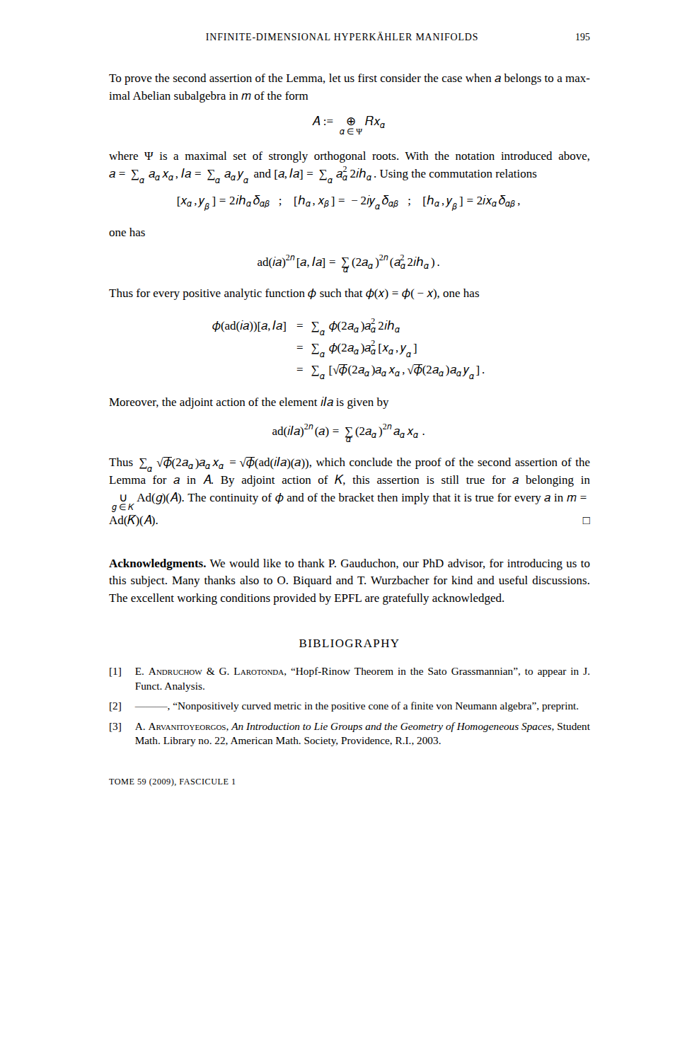INFINITE-DIMENSIONAL HYPERKÄHLER MANIFOLDS 195
To prove the second assertion of the Lemma, let us first consider the case when a belongs to a maximal Abelian subalgebra in m of the form
A := ⊕α∈Ψ R xα
where Ψ is a maximal set of strongly orthogonal roots. With the notation introduced above, a=∑αaαxα, Ia=∑αaαyα and [a,Ia]=∑αaα22ihα. Using the commutation relations
[xα,yβ] =2ihαδαβ ; [hα,xβ] =−2iyαδαβ ; [hα,yβ] =2ixαδαβ,
one has
ad(ia)2n [a,Ia] = ∑α (2aα)2n (aα22ihα) .
Thus for every positive analytic function ϕ such that ϕ(x)=ϕ(−x), one has
| ϕ ( ad ( i a ) ) [ a , I a ] | = | ∑ α ϕ ( 2 a α ) a α 2 2 i h α |
| | = | ∑ α ϕ ( 2 a α ) a α 2 [ x α , y α ] |
| | = | ∑ α [ ϕ ( 2 a α ) a α x α , ϕ ( 2 a α ) a α y α ] . |
Moreover, the adjoint action of the element iIa is given by
ad(iIa)2n (a) = ∑α (2aα)2n aαxα.
Thus ∑αϕ(2aα)aαxα=ϕ(ad(iIa)(a)), which conclude the proof of the second assertion of the Lemma for a in A. By adjoint action of K, this assertion is still true for a belonging in ∪g∈KAd(g)(A). The continuity of ϕ and of the bracket then imply that it is true for every a in m= Ad(K)(A)‾.□
Acknowledgments. We would like to thank P. Gauduchon, our PhD advisor, for introducing us to this subject. Many thanks also to O. Biquard and T. Wurzbacher for kind and useful discussions. The excellent working conditions provided by EPFL are gratefully acknowledged.
BIBLIOGRAPHY
[1] E. Andruchow & G. Larotonda, “Hopf-Rinow Theorem in the Sato Grassmannian”, to appear in J. Funct. Analysis.
[2] ———, “Nonpositively curved metric in the positive cone of a finite von Neumann algebra”, preprint.
[3] A. Arvanitoyeorgos, An Introduction to Lie Groups and the Geometry of Homogeneous Spaces, Student Math. Library no. 22, American Math. Society, Providence, R.I., 2003.
TOME 59 (2009), FASCICULE 1